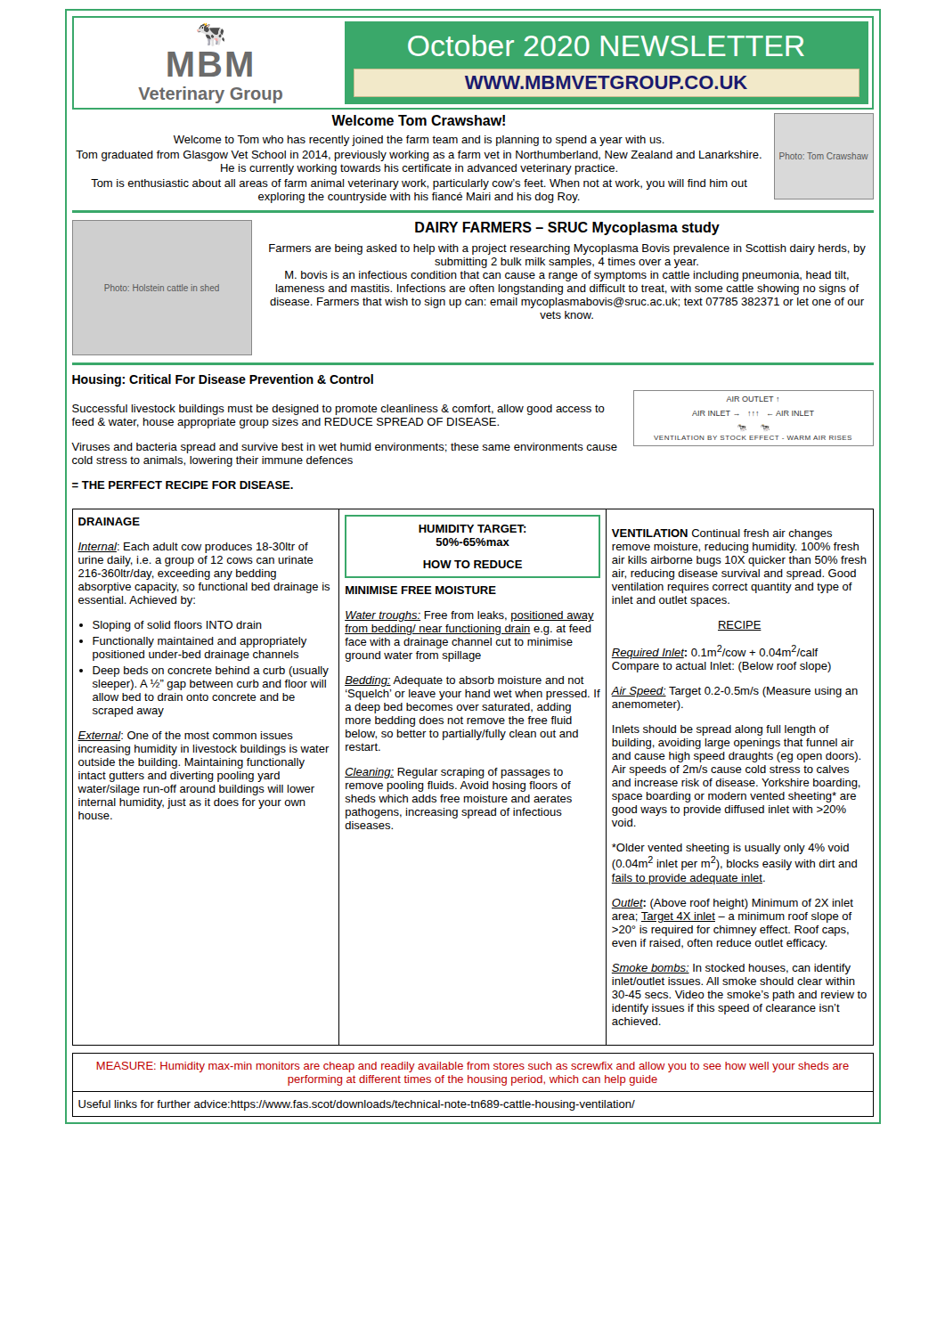🐄
MBM
Veterinary Group
October 2020 NEWSLETTER
WWW.MBMVETGROUP.CO.UK
Photo: Tom Crawshaw
Welcome Tom Crawshaw!
Welcome to Tom who has recently joined the farm team and is planning to spend a year with us.
Tom graduated from Glasgow Vet School in 2014, previously working as a farm vet in Northumberland, New Zealand and Lanarkshire. He is currently working towards his certificate in advanced veterinary practice.
Tom is enthusiastic about all areas of farm animal veterinary work, particularly cow’s feet. When not at work, you will find him out exploring the countryside with his fiancé Mairi and his dog Roy.
Photo: Holstein cattle in shed
DAIRY FARMERS – SRUC Mycoplasma study
Farmers are being asked to help with a project researching Mycoplasma Bovis prevalence in Scottish dairy herds, by submitting 2 bulk milk samples, 4 times over a year.
M. bovis is an infectious condition that can cause a range of symptoms in cattle including pneumonia, head tilt, lameness and mastitis. Infections are often longstanding and difficult to treat, with some cattle showing no signs of disease. Farmers that wish to sign up can: email mycoplasmabovis@sruc.ac.uk; text 07785 382371 or let one of our vets know.
Housing: Critical For Disease Prevention & Control
Successful livestock buildings must be designed to promote cleanliness & comfort, allow good access to feed & water, house appropriate group sizes and REDUCE SPREAD OF DISEASE.
Viruses and bacteria spread and survive best in wet humid environments; these same environments cause cold stress to animals, lowering their immune defences
= THE PERFECT RECIPE FOR DISEASE.
AIR OUTLET ↑
AIR INLET → ↑↑↑ ← AIR INLET
🐄 🐄
VENTILATION BY STOCK EFFECT - WARM AIR RISES
| DRAINAGE Internal : Each adult cow produces 18-30ltr of urine daily, i.e. a group of 12 cows can urinate 216-360ltr/day, exceeding any bedding absorptive capacity, so functional bed drainage is essential. Achieved by: Sloping of solid floors INTO drain Functionally maintained and appropriately positioned under-bed drainage channels Deep beds on concrete behind a curb (usually sleeper). A ½” gap between curb and floor will allow bed to drain onto concrete and be scraped away External : One of the most common issues increasing humidity in livestock buildings is water outside the building. Maintaining functionally intact gutters and diverting pooling yard water/silage run-off around buildings will lower internal humidity, just as it does for your own house. | HUMIDITY TARGET: 50%-65%max HOW TO REDUCE MINIMISE FREE MOISTURE Water troughs: Free from leaks, positioned away from bedding/ near functioning drain e.g. at feed face with a drainage channel cut to minimise ground water from spillage Bedding: Adequate to absorb moisture and not ‘Squelch’ or leave your hand wet when pressed. If a deep bed becomes over saturated, adding more bedding does not remove the free fluid below, so better to partially/fully clean out and restart. Cleaning: Regular scraping of passages to remove pooling fluids. Avoid hosing floors of sheds which adds free moisture and aerates pathogens, increasing spread of infectious diseases. | VENTILATION Continual fresh air changes remove moisture, reducing humidity. 100% fresh air kills airborne bugs 10X quicker than 50% fresh air, reducing disease survival and spread. Good ventilation requires correct quantity and type of inlet and outlet spaces. RECIPE Required Inlet : 0.1m 2 /cow + 0.04m 2 /calf Compare to actual Inlet: (Below roof slope) Air Speed: Target 0.2-0.5m/s (Measure using an anemometer). Inlets should be spread along full length of building, avoiding large openings that funnel air and cause high speed draughts (eg open doors). Air speeds of 2m/s cause cold stress to calves and increase risk of disease. Yorkshire boarding, space boarding or modern vented sheeting* are good ways to provide diffused inlet with >20% void. *Older vented sheeting is usually only 4% void (0.04m 2 inlet per m 2 ), blocks easily with dirt and fails to provide adequate inlet . Outlet : (Above roof height) Minimum of 2X inlet area; Target 4X inlet – a minimum roof slope of >20° is required for chimney effect. Roof caps, even if raised, often reduce outlet efficacy. Smoke bombs: In stocked houses, can identify inlet/outlet issues. All smoke should clear within 30-45 secs. Video the smoke’s path and review to identify issues if this speed of clearance isn’t achieved. |
MEASURE: Humidity max-min monitors are cheap and readily available from stores such as screwfix and allow you to see how well your sheds are performing at different times of the housing period, which can help guide
Useful links for further advice:https://www.fas.scot/downloads/technical-note-tn689-cattle-housing-ventilation/